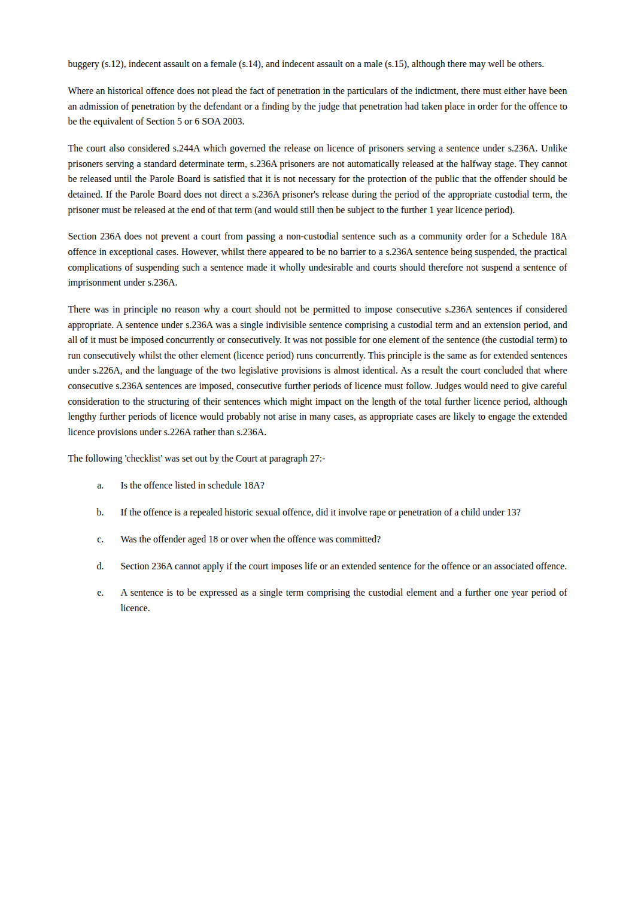buggery (s.12), indecent assault on a female (s.14), and indecent assault on a male (s.15), although there may well be others.
Where an historical offence does not plead the fact of penetration in the particulars of the indictment, there must either have been an admission of penetration by the defendant or a finding by the judge that penetration had taken place in order for the offence to be the equivalent of Section 5 or 6 SOA 2003.
The court also considered s.244A which governed the release on licence of prisoners serving a sentence under s.236A. Unlike prisoners serving a standard determinate term, s.236A prisoners are not automatically released at the halfway stage. They cannot be released until the Parole Board is satisfied that it is not necessary for the protection of the public that the offender should be detained. If the Parole Board does not direct a s.236A prisoner's release during the period of the appropriate custodial term, the prisoner must be released at the end of that term (and would still then be subject to the further 1 year licence period).
Section 236A does not prevent a court from passing a non-custodial sentence such as a community order for a Schedule 18A offence in exceptional cases. However, whilst there appeared to be no barrier to a s.236A sentence being suspended, the practical complications of suspending such a sentence made it wholly undesirable and courts should therefore not suspend a sentence of imprisonment under s.236A.
There was in principle no reason why a court should not be permitted to impose consecutive s.236A sentences if considered appropriate. A sentence under s.236A was a single indivisible sentence comprising a custodial term and an extension period, and all of it must be imposed concurrently or consecutively. It was not possible for one element of the sentence (the custodial term) to run consecutively whilst the other element (licence period) runs concurrently. This principle is the same as for extended sentences under s.226A, and the language of the two legislative provisions is almost identical. As a result the court concluded that where consecutive s.236A sentences are imposed, consecutive further periods of licence must follow. Judges would need to give careful consideration to the structuring of their sentences which might impact on the length of the total further licence period, although lengthy further periods of licence would probably not arise in many cases, as appropriate cases are likely to engage the extended licence provisions under s.226A rather than s.236A.
The following 'checklist' was set out by the Court at paragraph 27:-
Is the offence listed in schedule 18A?
If the offence is a repealed historic sexual offence, did it involve rape or penetration of a child under 13?
Was the offender aged 18 or over when the offence was committed?
Section 236A cannot apply if the court imposes life or an extended sentence for the offence or an associated offence.
A sentence is to be expressed as a single term comprising the custodial element and a further one year period of licence.